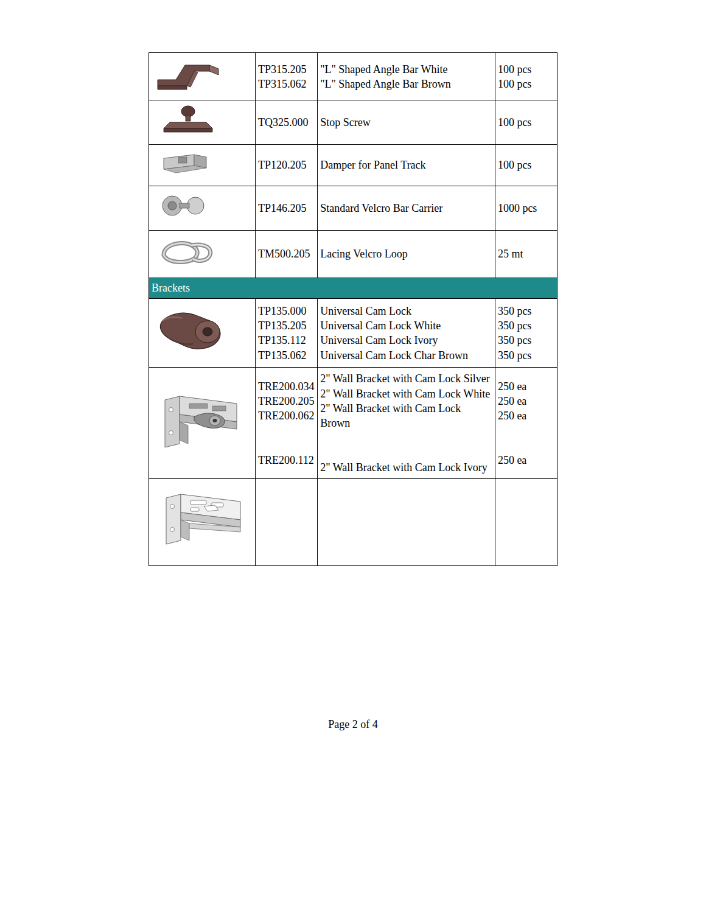| | TP315.205 TP315.062 | "L" Shaped Angle Bar White "L" Shaped Angle Bar Brown | 100 pcs 100 pcs |
| | TQ325.000 | Stop Screw | 100 pcs |
| | TP120.205 | Damper for Panel Track | 100 pcs |
| | TP146.205 | Standard Velcro Bar Carrier | 1000 pcs |
| | TM500.205 | Lacing Velcro Loop | 25 mt |
| Brackets |
| | TP135.000 TP135.205 TP135.112 TP135.062 | Universal Cam Lock Universal Cam Lock White Universal Cam Lock Ivory Universal Cam Lock Char Brown | 350 pcs 350 pcs 350 pcs 350 pcs |
| | TRE200.034 TRE200.205 TRE200.062 TRE200.112 | 2" Wall Bracket with Cam Lock Silver 2" Wall Bracket with Cam Lock White 2" Wall Bracket with Cam Lock Brown 2" Wall Bracket with Cam Lock Ivory | 250 ea 250 ea 250 ea 250 ea |
Page 2 of 4